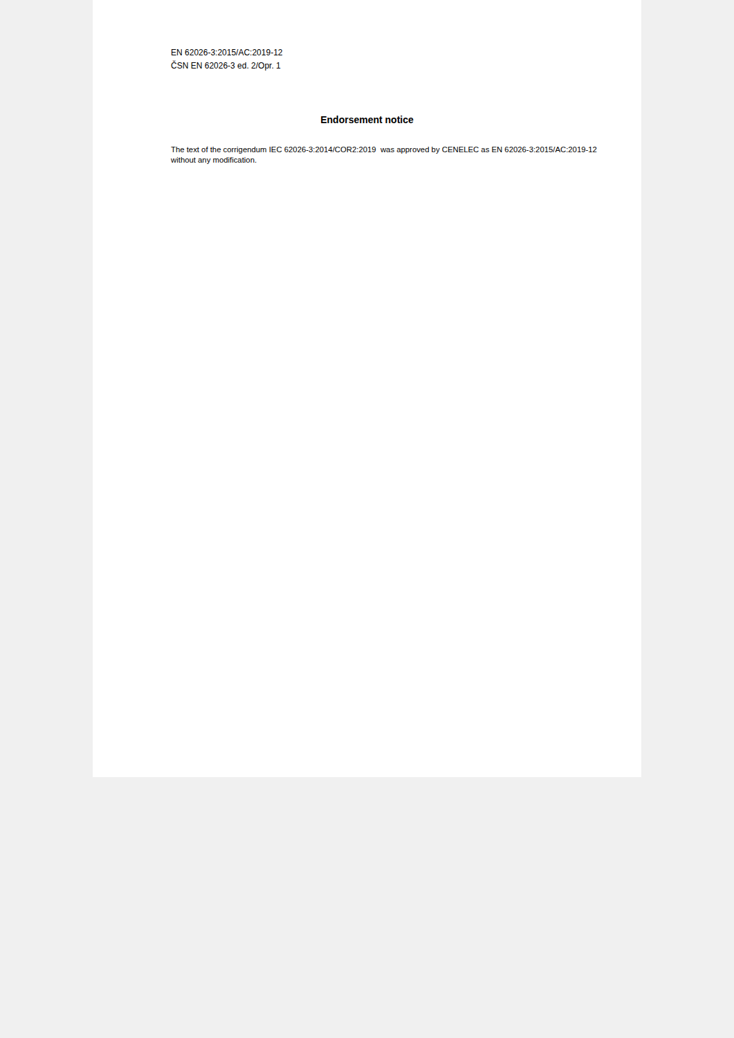EN 62026-3:2015/AC:2019-12
ČSN EN 62026-3 ed. 2/Opr. 1
Endorsement notice
The text of the corrigendum IEC 62026-3:2014/COR2:2019 was approved by CENELEC as EN 62026-3:2015/AC:2019-12 without any modification.